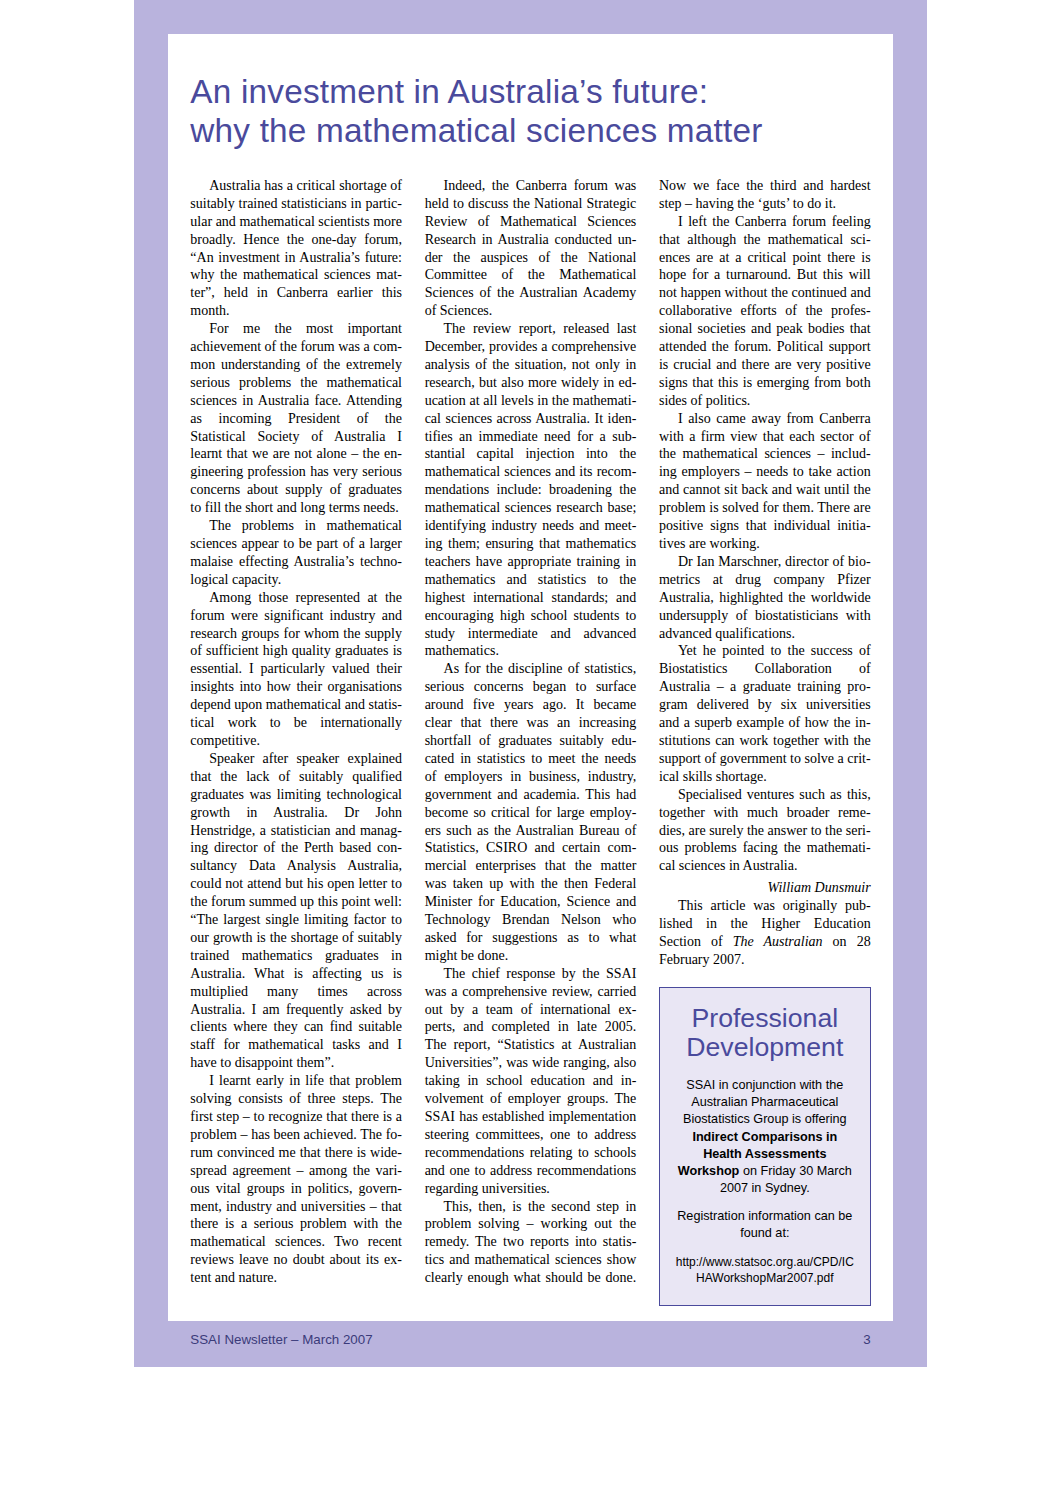An investment in Australia’s future:
why the mathematical sciences matter
Australia has a critical shortage of suitably trained statisticians in particular and mathematical scientists more broadly. Hence the one-day forum, “An investment in Australia’s future: why the mathematical sciences matter”, held in Canberra earlier this month.
For me the most important achievement of the forum was a common understanding of the extremely serious problems the mathematical sciences in Australia face. Attending as incoming President of the Statistical Society of Australia I learnt that we are not alone – the engineering profession has very serious concerns about supply of graduates to fill the short and long terms needs.
The problems in mathematical sciences appear to be part of a larger malaise effecting Australia’s technological capacity.
Among those represented at the forum were significant industry and research groups for whom the supply of sufficient high quality graduates is essential. I particularly valued their insights into how their organisations depend upon mathematical and statistical work to be internationally competitive.
Speaker after speaker explained that the lack of suitably qualified graduates was limiting technological growth in Australia. Dr John Henstridge, a statistician and managing director of the Perth based consultancy Data Analysis Australia, could not attend but his open letter to the forum summed up this point well: “The largest single limiting factor to our growth is the shortage of suitably trained mathematics graduates in Australia. What is affecting us is multiplied many times across Australia. I am frequently asked by clients where they can find suitable staff for mathematical tasks and I have to disappoint them”.
I learnt early in life that problem solving consists of three steps. The first step – to recognize that there is a problem – has been achieved. The forum convinced me that there is widespread agreement – among the various vital groups in politics, government, industry and universities – that there is a serious problem with the mathematical sciences. Two recent reviews leave no doubt about its extent and nature.
Indeed, the Canberra forum was held to discuss the National Strategic Review of Mathematical Sciences Research in Australia conducted under the auspices of the National Committee of the Mathematical Sciences of the Australian Academy of Sciences.
The review report, released last December, provides a comprehensive analysis of the situation, not only in research, but also more widely in education at all levels in the mathematical sciences across Australia. It identifies an immediate need for a substantial capital injection into the mathematical sciences and its recommendations include: broadening the mathematical sciences research base; identifying industry needs and meeting them; ensuring that mathematics teachers have appropriate training in mathematics and statistics to the highest international standards; and encouraging high school students to study intermediate and advanced mathematics.
As for the discipline of statistics, serious concerns began to surface around five years ago. It became clear that there was an increasing shortfall of graduates suitably educated in statistics to meet the needs of employers in business, industry, government and academia. This had become so critical for large employers such as the Australian Bureau of Statistics, CSIRO and certain commercial enterprises that the matter was taken up with the then Federal Minister for Education, Science and Technology Brendan Nelson who asked for suggestions as to what might be done.
The chief response by the SSAI was a comprehensive review, carried out by a team of international experts, and completed in late 2005. The report, “Statistics at Australian Universities”, was wide ranging, also taking in school education and involvement of employer groups. The SSAI has established implementation steering committees, one to address recommendations relating to schools and one to address recommendations regarding universities.
This, then, is the second step in problem solving – working out the remedy. The two reports into statistics and mathematical sciences show clearly enough what should be done. Now we face the third and hardest step – having the ‘guts’ to do it.
I left the Canberra forum feeling that although the mathematical sciences are at a critical point there is hope for a turnaround. But this will not happen without the continued and collaborative efforts of the professional societies and peak bodies that attended the forum. Political support is crucial and there are very positive signs that this is emerging from both sides of politics.
I also came away from Canberra with a firm view that each sector of the mathematical sciences – including employers – needs to take action and cannot sit back and wait until the problem is solved for them. There are positive signs that individual initiatives are working.
Dr Ian Marschner, director of biometrics at drug company Pfizer Australia, highlighted the worldwide undersupply of biostatisticians with advanced qualifications.
Yet he pointed to the success of Biostatistics Collaboration of Australia – a graduate training program delivered by six universities and a superb example of how the institutions can work together with the support of government to solve a critical skills shortage.
Specialised ventures such as this, together with much broader remedies, are surely the answer to the serious problems facing the mathematical sciences in Australia.
William Dunsmuir
This article was originally published in the Higher Education Section of The Australian on 28 February 2007.
Professional Development
SSAI in conjunction with the Australian Pharmaceutical Biostatistics Group is offering Indirect Comparisons in Health Assessments Workshop on Friday 30 March 2007 in Sydney.
Registration information can be found at:
http://www.statsoc.org.au/CPD/ICHAWorkshopMar2007.pdf
SSAI Newsletter – March 2007 3